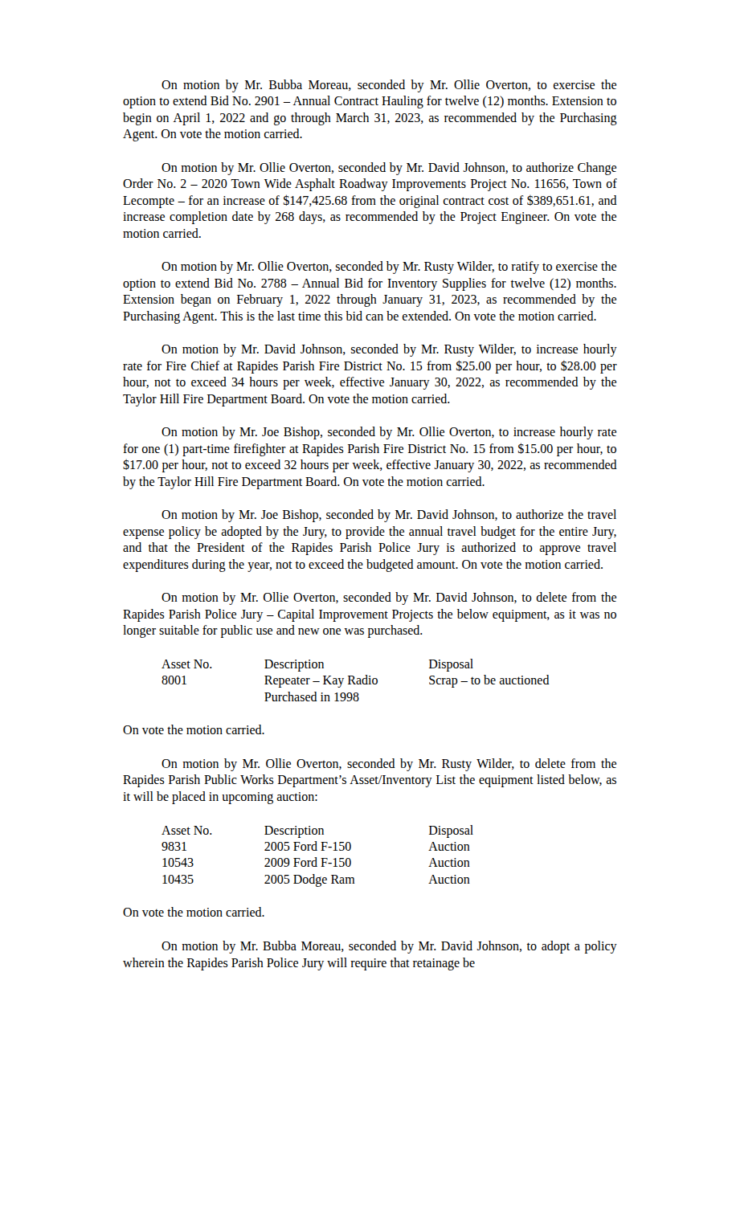On motion by Mr. Bubba Moreau, seconded by Mr. Ollie Overton, to exercise the option to extend Bid No. 2901 – Annual Contract Hauling for twelve (12) months. Extension to begin on April 1, 2022 and go through March 31, 2023, as recommended by the Purchasing Agent. On vote the motion carried.
On motion by Mr. Ollie Overton, seconded by Mr. David Johnson, to authorize Change Order No. 2 – 2020 Town Wide Asphalt Roadway Improvements Project No. 11656, Town of Lecompte – for an increase of $147,425.68 from the original contract cost of $389,651.61, and increase completion date by 268 days, as recommended by the Project Engineer. On vote the motion carried.
On motion by Mr. Ollie Overton, seconded by Mr. Rusty Wilder, to ratify to exercise the option to extend Bid No. 2788 – Annual Bid for Inventory Supplies for twelve (12) months. Extension began on February 1, 2022 through January 31, 2023, as recommended by the Purchasing Agent. This is the last time this bid can be extended. On vote the motion carried.
On motion by Mr. David Johnson, seconded by Mr. Rusty Wilder, to increase hourly rate for Fire Chief at Rapides Parish Fire District No. 15 from $25.00 per hour, to $28.00 per hour, not to exceed 34 hours per week, effective January 30, 2022, as recommended by the Taylor Hill Fire Department Board. On vote the motion carried.
On motion by Mr. Joe Bishop, seconded by Mr. Ollie Overton, to increase hourly rate for one (1) part-time firefighter at Rapides Parish Fire District No. 15 from $15.00 per hour, to $17.00 per hour, not to exceed 32 hours per week, effective January 30, 2022, as recommended by the Taylor Hill Fire Department Board. On vote the motion carried.
On motion by Mr. Joe Bishop, seconded by Mr. David Johnson, to authorize the travel expense policy be adopted by the Jury, to provide the annual travel budget for the entire Jury, and that the President of the Rapides Parish Police Jury is authorized to approve travel expenditures during the year, not to exceed the budgeted amount. On vote the motion carried.
On motion by Mr. Ollie Overton, seconded by Mr. David Johnson, to delete from the Rapides Parish Police Jury – Capital Improvement Projects the below equipment, as it was no longer suitable for public use and new one was purchased.
| Asset No. | Description | Disposal |
| 8001 | Repeater – Kay Radio | Scrap – to be auctioned |
| | Purchased in 1998 | |
On vote the motion carried.
On motion by Mr. Ollie Overton, seconded by Mr. Rusty Wilder, to delete from the Rapides Parish Public Works Department’s Asset/Inventory List the equipment listed below, as it will be placed in upcoming auction:
| Asset No. | Description | Disposal |
| 9831 | 2005 Ford F-150 | Auction |
| 10543 | 2009 Ford F-150 | Auction |
| 10435 | 2005 Dodge Ram | Auction |
On vote the motion carried.
On motion by Mr. Bubba Moreau, seconded by Mr. David Johnson, to adopt a policy wherein the Rapides Parish Police Jury will require that retainage be